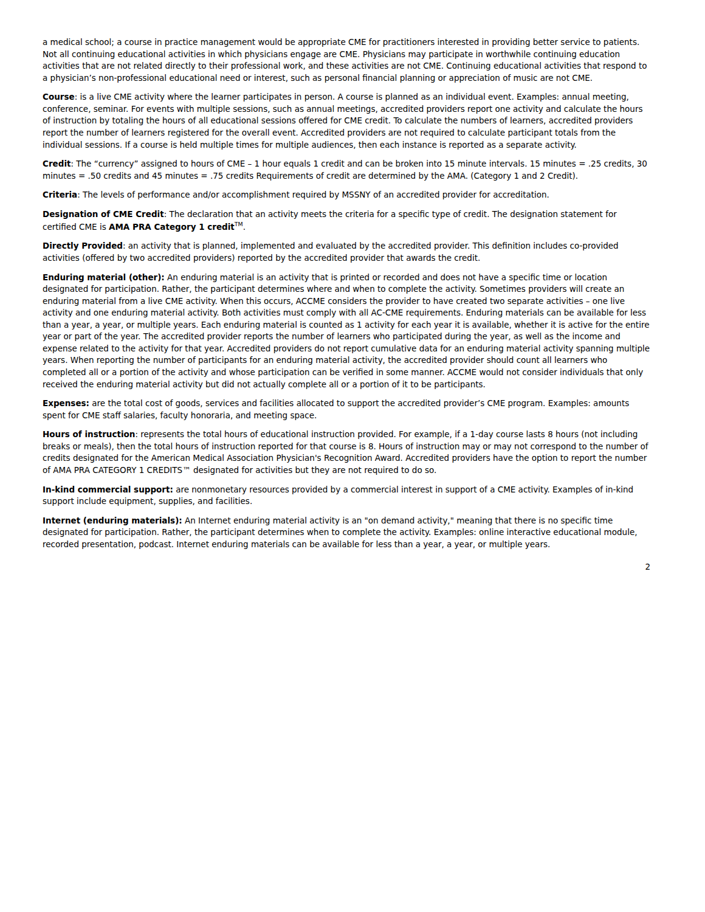a medical school; a course in practice management would be appropriate CME for practitioners interested in providing better service to patients. Not all continuing educational activities in which physicians engage are CME. Physicians may participate in worthwhile continuing education activities that are not related directly to their professional work, and these activities are not CME. Continuing educational activities that respond to a physician’s non-professional educational need or interest, such as personal financial planning or appreciation of music are not CME.
Course: is a live CME activity where the learner participates in person. A course is planned as an individual event. Examples: annual meeting, conference, seminar. For events with multiple sessions, such as annual meetings, accredited providers report one activity and calculate the hours of instruction by totaling the hours of all educational sessions offered for CME credit. To calculate the numbers of learners, accredited providers report the number of learners registered for the overall event. Accredited providers are not required to calculate participant totals from the individual sessions. If a course is held multiple times for multiple audiences, then each instance is reported as a separate activity.
Credit: The “currency” assigned to hours of CME – 1 hour equals 1 credit and can be broken into 15 minute intervals. 15 minutes = .25 credits, 30 minutes = .50 credits and 45 minutes = .75 credits Requirements of credit are determined by the AMA. (Category 1 and 2 Credit).
Criteria: The levels of performance and/or accomplishment required by MSSNY of an accredited provider for accreditation.
Designation of CME Credit: The declaration that an activity meets the criteria for a specific type of credit. The designation statement for certified CME is AMA PRA Category 1 creditTM.
Directly Provided: an activity that is planned, implemented and evaluated by the accredited provider. This definition includes co-provided activities (offered by two accredited providers) reported by the accredited provider that awards the credit.
Enduring material (other): An enduring material is an activity that is printed or recorded and does not have a specific time or location designated for participation. Rather, the participant determines where and when to complete the activity. Sometimes providers will create an enduring material from a live CME activity. When this occurs, ACCME considers the provider to have created two separate activities – one live activity and one enduring material activity. Both activities must comply with all AC-CME requirements. Enduring materials can be available for less than a year, a year, or multiple years. Each enduring material is counted as 1 activity for each year it is available, whether it is active for the entire year or part of the year. The accredited provider reports the number of learners who participated during the year, as well as the income and expense related to the activity for that year. Accredited providers do not report cumulative data for an enduring material activity spanning multiple years. When reporting the number of participants for an enduring material activity, the accredited provider should count all learners who completed all or a portion of the activity and whose participation can be verified in some manner. ACCME would not consider individuals that only received the enduring material activity but did not actually complete all or a portion of it to be participants.
Expenses: are the total cost of goods, services and facilities allocated to support the accredited provider’s CME program. Examples: amounts spent for CME staff salaries, faculty honoraria, and meeting space.
Hours of instruction: represents the total hours of educational instruction provided. For example, if a 1-day course lasts 8 hours (not including breaks or meals), then the total hours of instruction reported for that course is 8. Hours of instruction may or may not correspond to the number of credits designated for the American Medical Association Physician's Recognition Award. Accredited providers have the option to report the number of AMA PRA CATEGORY 1 CREDITS™ designated for activities but they are not required to do so.
In-kind commercial support: are nonmonetary resources provided by a commercial interest in support of a CME activity. Examples of in-kind support include equipment, supplies, and facilities.
Internet (enduring materials): An Internet enduring material activity is an "on demand activity," meaning that there is no specific time designated for participation. Rather, the participant determines when to complete the activity. Examples: online interactive educational module, recorded presentation, podcast. Internet enduring materials can be available for less than a year, a year, or multiple years.
2